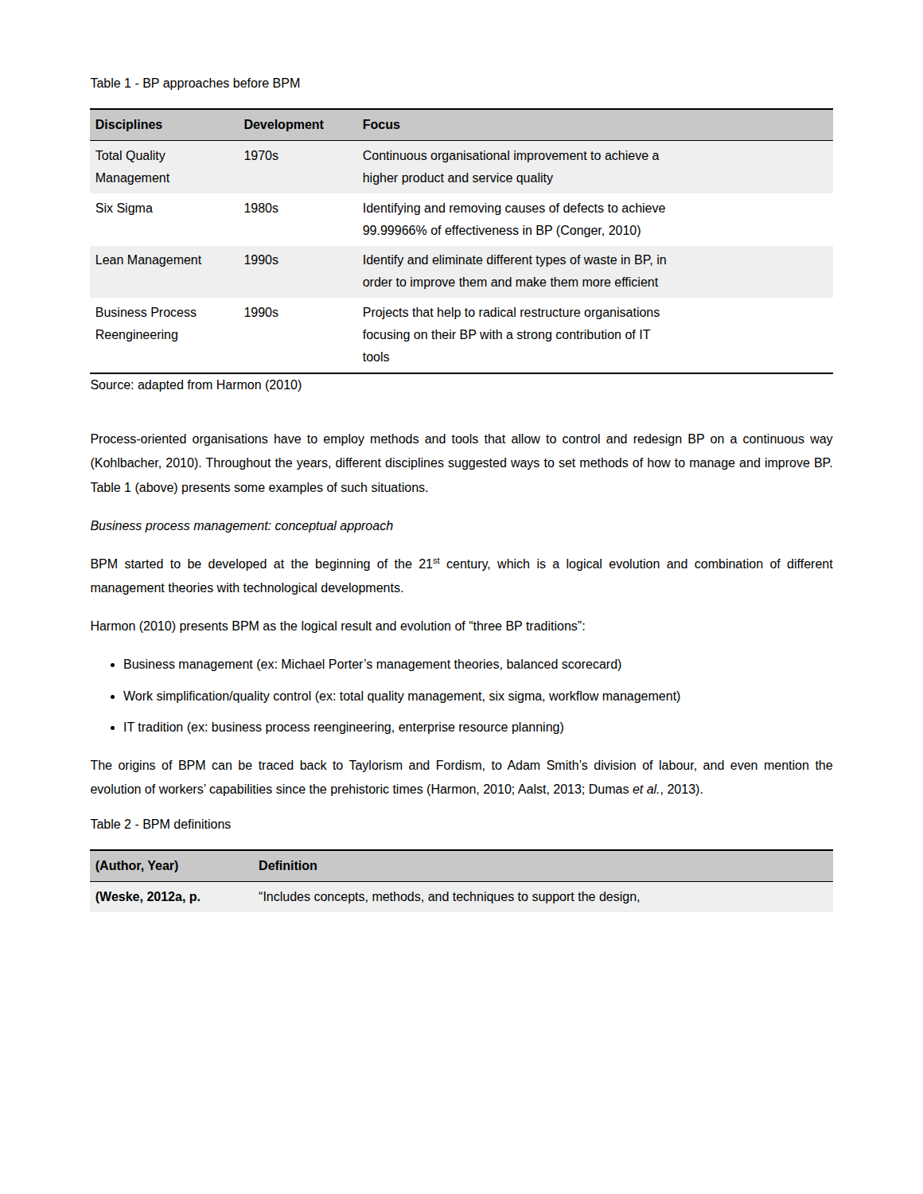Table 1 - BP approaches before BPM
| Disciplines | Development | Focus |
| --- | --- | --- |
| Total Quality Management | 1970s | Continuous organisational improvement to achieve a higher product and service quality |
| Six Sigma | 1980s | Identifying and removing causes of defects to achieve 99.99966% of effectiveness in BP (Conger, 2010) |
| Lean Management | 1990s | Identify and eliminate different types of waste in BP, in order to improve them and make them more efficient |
| Business Process Reengineering | 1990s | Projects that help to radical restructure organisations focusing on their BP with a strong contribution of IT tools |
Source: adapted from Harmon (2010)
Process-oriented organisations have to employ methods and tools that allow to control and redesign BP on a continuous way (Kohlbacher, 2010). Throughout the years, different disciplines suggested ways to set methods of how to manage and improve BP. Table 1 (above) presents some examples of such situations.
Business process management: conceptual approach
BPM started to be developed at the beginning of the 21st century, which is a logical evolution and combination of different management theories with technological developments.
Harmon (2010) presents BPM as the logical result and evolution of “three BP traditions”:
Business management (ex: Michael Porter’s management theories, balanced scorecard)
Work simplification/quality control (ex: total quality management, six sigma, workflow management)
IT tradition (ex: business process reengineering, enterprise resource planning)
The origins of BPM can be traced back to Taylorism and Fordism, to Adam Smith’s division of labour, and even mention the evolution of workers’ capabilities since the prehistoric times (Harmon, 2010; Aalst, 2013; Dumas et al., 2013).
Table 2 - BPM definitions
| (Author, Year) | Definition |
| --- | --- |
| (Weske, 2012a, p. | “Includes concepts, methods, and techniques to support the design, |